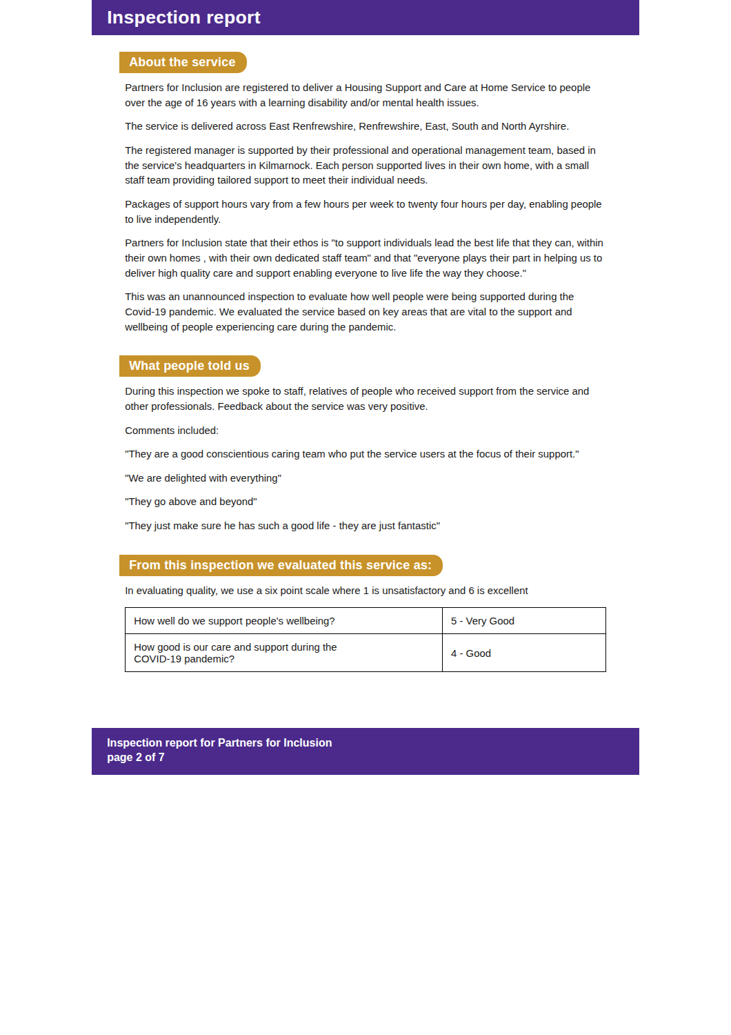Inspection report
About the service
Partners for Inclusion are registered to deliver a Housing Support and Care at Home Service to people over the age of 16 years with a learning disability and/or mental health issues.
The service is delivered across East Renfrewshire, Renfrewshire, East, South and North Ayrshire.
The registered manager is supported by their professional and operational management team, based in the service's headquarters in Kilmarnock. Each person supported lives in their own home, with a small staff team providing tailored support to meet their individual needs.
Packages of support hours vary from a few hours per week to twenty four hours per day, enabling people to live independently.
Partners for Inclusion state that their ethos is "to support individuals lead the best life that they can, within their own homes , with their own dedicated staff team" and that "everyone plays their part in helping us to deliver high quality care and support enabling everyone to live life the way they choose."
This was an unannounced inspection to evaluate how well people were being supported during the Covid-19 pandemic. We evaluated the service based on key areas that are vital to the support and wellbeing of people experiencing care during the pandemic.
What people told us
During this inspection we spoke to staff, relatives of people who received support from the service and other professionals. Feedback about the service was very positive.
Comments included:
"They are a good conscientious caring team who put the service users at the focus of their support."
"We are delighted with everything"
"They go above and beyond"
"They just make sure he has such a good life - they are just fantastic"
From this inspection we evaluated this service as:
In evaluating quality, we use a six point scale where 1 is unsatisfactory and 6 is excellent
| How well do we support people's wellbeing? | 5 - Very Good |
| How good is our care and support during the COVID-19 pandemic? | 4 - Good |
Inspection report for Partners for Inclusion
page 2 of 7